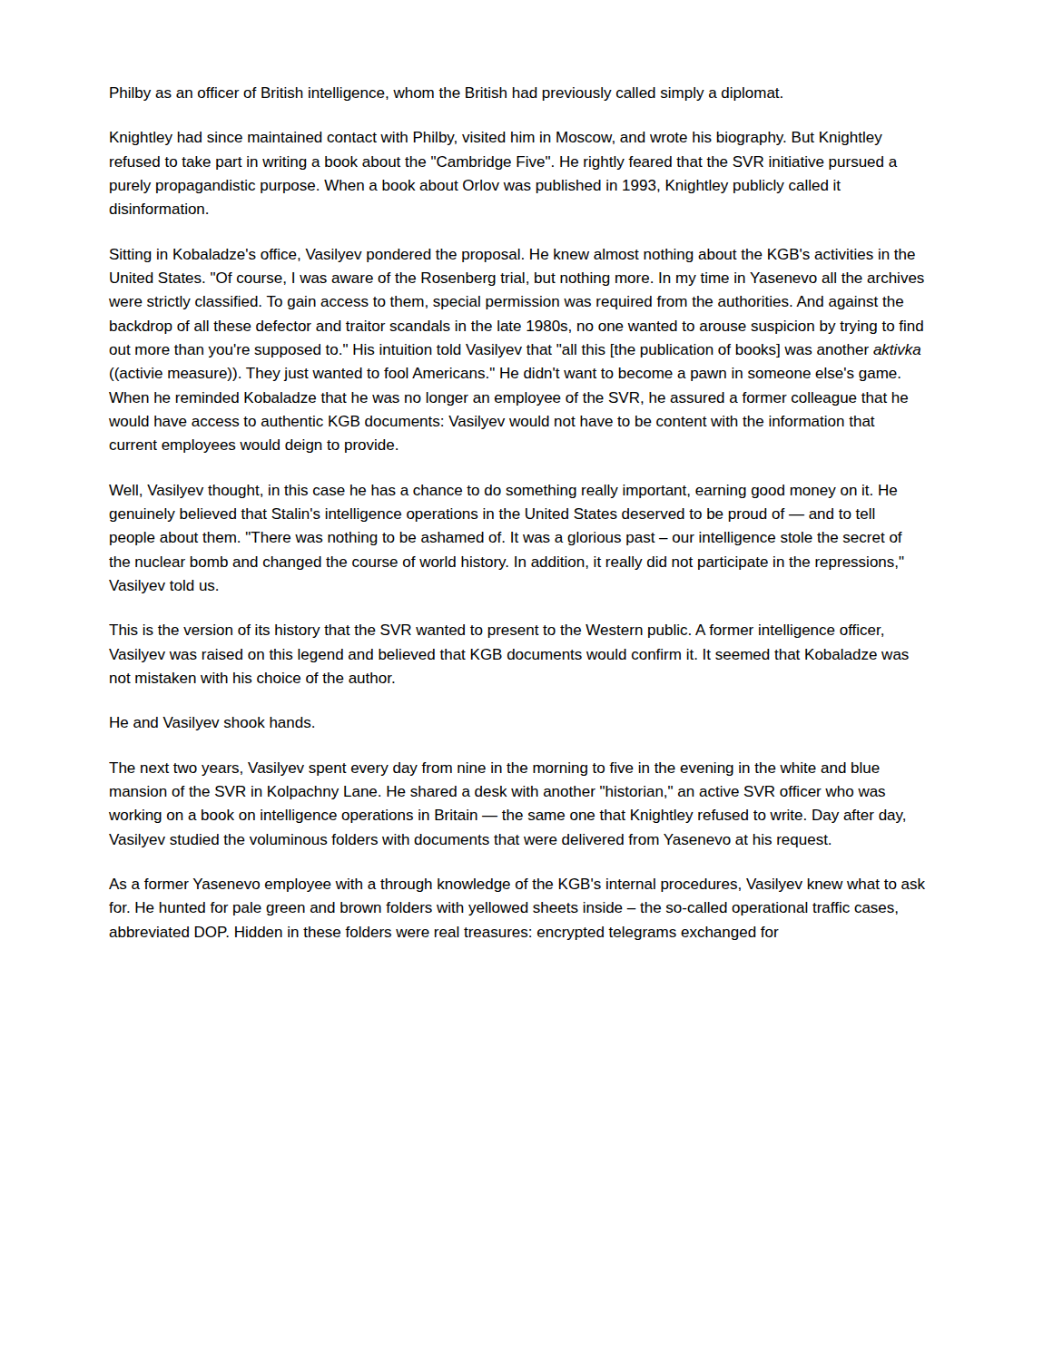Philby as an officer of British intelligence, whom the British had previously called simply a diplomat.
Knightley had since maintained contact with Philby, visited him in Moscow, and wrote his biography. But Knightley refused to take part in writing a book about the "Cambridge Five". He rightly feared that the SVR initiative pursued a purely propagandistic purpose. When a book about Orlov was published in 1993, Knightley publicly called it disinformation.
Sitting in Kobaladze's office, Vasilyev pondered the proposal. He knew almost nothing about the KGB's activities in the United States. "Of course, I was aware of the Rosenberg trial, but nothing more. In my time in Yasenevo all the archives were strictly classified. To gain access to them, special permission was required from the authorities. And against the backdrop of all these defector and traitor scandals in the late 1980s, no one wanted to arouse suspicion by trying to find out more than you're supposed to." His intuition told Vasilyev that "all this [the publication of books] was another aktivka ((activie measure)). They just wanted to fool Americans." He didn't want to become a pawn in someone else's game. When he reminded Kobaladze that he was no longer an employee of the SVR, he assured a former colleague that he would have access to authentic KGB documents: Vasilyev would not have to be content with the information that current employees would deign to provide.
Well, Vasilyev thought, in this case he has a chance to do something really important, earning good money on it. He genuinely believed that Stalin's intelligence operations in the United States deserved to be proud of — and to tell people about them. "There was nothing to be ashamed of. It was a glorious past – our intelligence stole the secret of the nuclear bomb and changed the course of world history. In addition, it really did not participate in the repressions," Vasilyev told us.
This is the version of its history that the SVR wanted to present to the Western public. A former intelligence officer, Vasilyev was raised on this legend and believed that KGB documents would confirm it. It seemed that Kobaladze was not mistaken with his choice of the author.
He and Vasilyev shook hands.
The next two years, Vasilyev spent every day from nine in the morning to five in the evening in the white and blue mansion of the SVR in Kolpachny Lane. He shared a desk with another "historian," an active SVR officer who was working on a book on intelligence operations in Britain — the same one that Knightley refused to write. Day after day, Vasilyev studied the voluminous folders with documents that were delivered from Yasenevo at his request.
As a former Yasenevo employee with a through knowledge of the KGB's internal procedures, Vasilyev knew what to ask for. He hunted for pale green and brown folders with yellowed sheets inside – the so-called operational traffic cases, abbreviated DOP. Hidden in these folders were real treasures: encrypted telegrams exchanged for